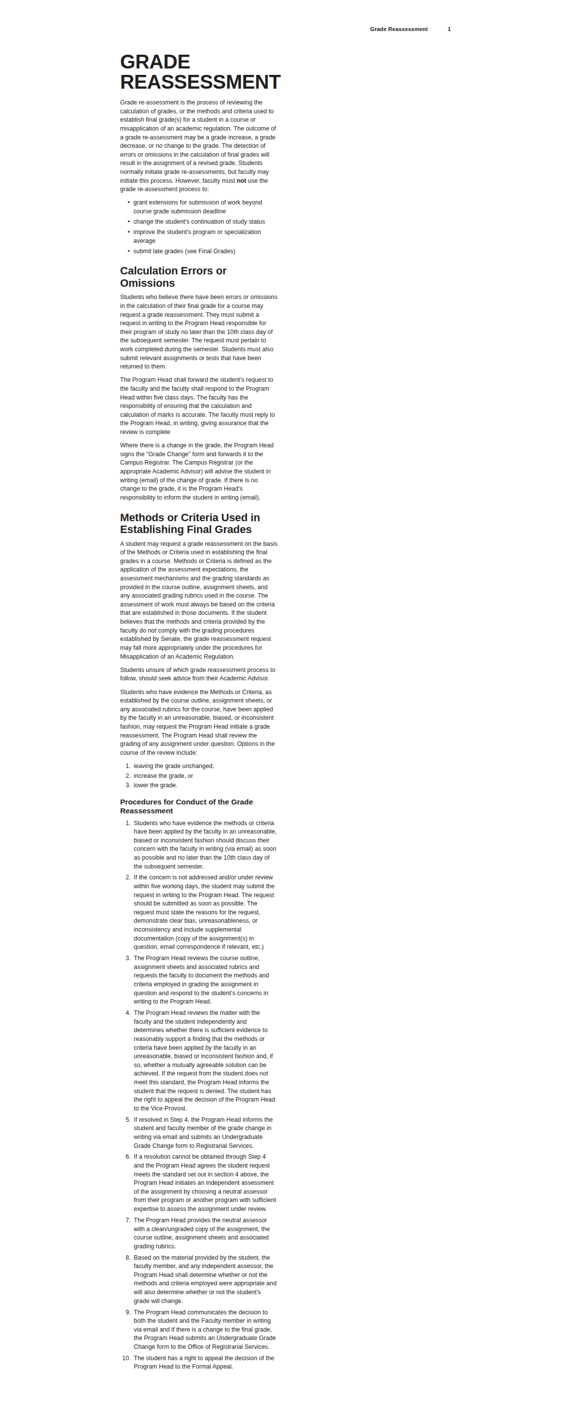Grade Reassessment 1
Grade Reassessment
Grade re-assessment is the process of reviewing the calculation of grades, or the methods and criteria used to establish final grade(s) for a student in a course or misapplication of an academic regulation. The outcome of a grade re-assessment may be a grade increase, a grade decrease, or no change to the grade. The detection of errors or omissions in the calculation of final grades will result in the assignment of a revised grade. Students normally initiate grade re-assessments, but faculty may initiate this process. However, faculty must not use the grade re-assessment process to:
grant extensions for submission of work beyond course grade submission deadline
change the student's continuation of study status
improve the student's program or specialization average
submit late grades (see Final Grades)
Calculation Errors or Omissions
Students who believe there have been errors or omissions in the calculation of their final grade for a course may request a grade reassessment. They must submit a request in writing to the Program Head responsible for their program of study no later than the 10th class day of the subsequent semester. The request must pertain to work completed during the semester. Students must also submit relevant assignments or tests that have been returned to them.
The Program Head shall forward the student's request to the faculty and the faculty shall respond to the Program Head within five class days. The faculty has the responsibility of ensuring that the calculation and calculation of marks is accurate. The faculty must reply to the Program Head, in writing, giving assurance that the review is complete
Where there is a change in the grade, the Program Head signs the "Grade Change" form and forwards it to the Campus Registrar. The Campus Registrar (or the appropriate Academic Advisor) will advise the student in writing (email) of the change of grade. If there is no change to the grade, it is the Program Head's responsibility to inform the student in writing (email).
Methods or Criteria Used in Establishing Final Grades
A student may request a grade reassessment on the basis of the Methods or Criteria used in establishing the final grades in a course. Methods or Criteria is defined as the application of the assessment expectations, the assessment mechanisms and the grading standards as provided in the course outline, assignment sheets, and any associated grading rubrics used in the course. The assessment of work must always be based on the criteria that are established in those documents. If the student believes that the methods and criteria provided by the faculty do not comply with the grading procedures established by Senate, the grade reassessment request may fall more appropriately under the procedures for Misapplication of an Academic Regulation.
Students unsure of which grade reassessment process to follow, should seek advice from their Academic Advisor.
Students who have evidence the Methods or Criteria, as established by the course outline, assignment sheets, or any associated rubrics for the course, have been applied by the faculty in an unreasonable, biased, or inconsistent fashion, may request the Program Head initiate a grade reassessment. The Program Head shall review the grading of any assignment under question. Options in the course of the review include:
leaving the grade unchanged,
increase the grade, or
lower the grade.
Procedures for Conduct of the Grade Reassessment
Students who have evidence the methods or criteria have been applied by the faculty in an unreasonable, biased or inconsistent fashion should discuss their concern with the faculty in writing (via email) as soon as possible and no later than the 10th class day of the subsequent semester.
If the concern is not addressed and/or under review within five working days, the student may submit the request in writing to the Program Head. The request should be submitted as soon as possible. The request must state the reasons for the request, demonstrate clear bias, unreasonableness, or inconsistency and include supplemental documentation (copy of the assignment(s) in question, email correspondence if relevant, etc.)
The Program Head reviews the course outline, assignment sheets and associated rubrics and requests the faculty to document the methods and criteria employed in grading the assignment in question and respond to the student's concerns in writing to the Program Head.
The Program Head reviews the matter with the faculty and the student independently and determines whether there is sufficient evidence to reasonably support a finding that the methods or criteria have been applied by the faculty in an unreasonable, biased or inconsistent fashion and, if so, whether a mutually agreeable solution can be achieved. If the request from the student does not meet this standard, the Program Head informs the student that the request is denied. The student has the right to appeal the decision of the Program Head to the Vice-Provost.
If resolved in Step 4, the Program Head informs the student and faculty member of the grade change in writing via email and submits an Undergraduate Grade Change form to Registrarial Services.
If a resolution cannot be obtained through Step 4 and the Program Head agrees the student request meets the standard set out in section 4 above, the Program Head initiates an independent assessment of the assignment by choosing a neutral assessor from their program or another program with sufficient expertise to assess the assignment under review.
The Program Head provides the neutral assessor with a clean/ungraded copy of the assignment, the course outline, assignment sheets and associated grading rubrics.
Based on the material provided by the student, the faculty member, and any independent assessor, the Program Head shall determine whether or not the methods and criteria employed were appropriate and will also determine whether or not the student's grade will change.
The Program Head communicates the decision to both the student and the Faculty member in writing via email and if there is a change to the final grade, the Program Head submits an Undergraduate Grade Change form to the Office of Registrarial Services.
The student has a right to appeal the decision of the Program Head to the Formal Appeal.